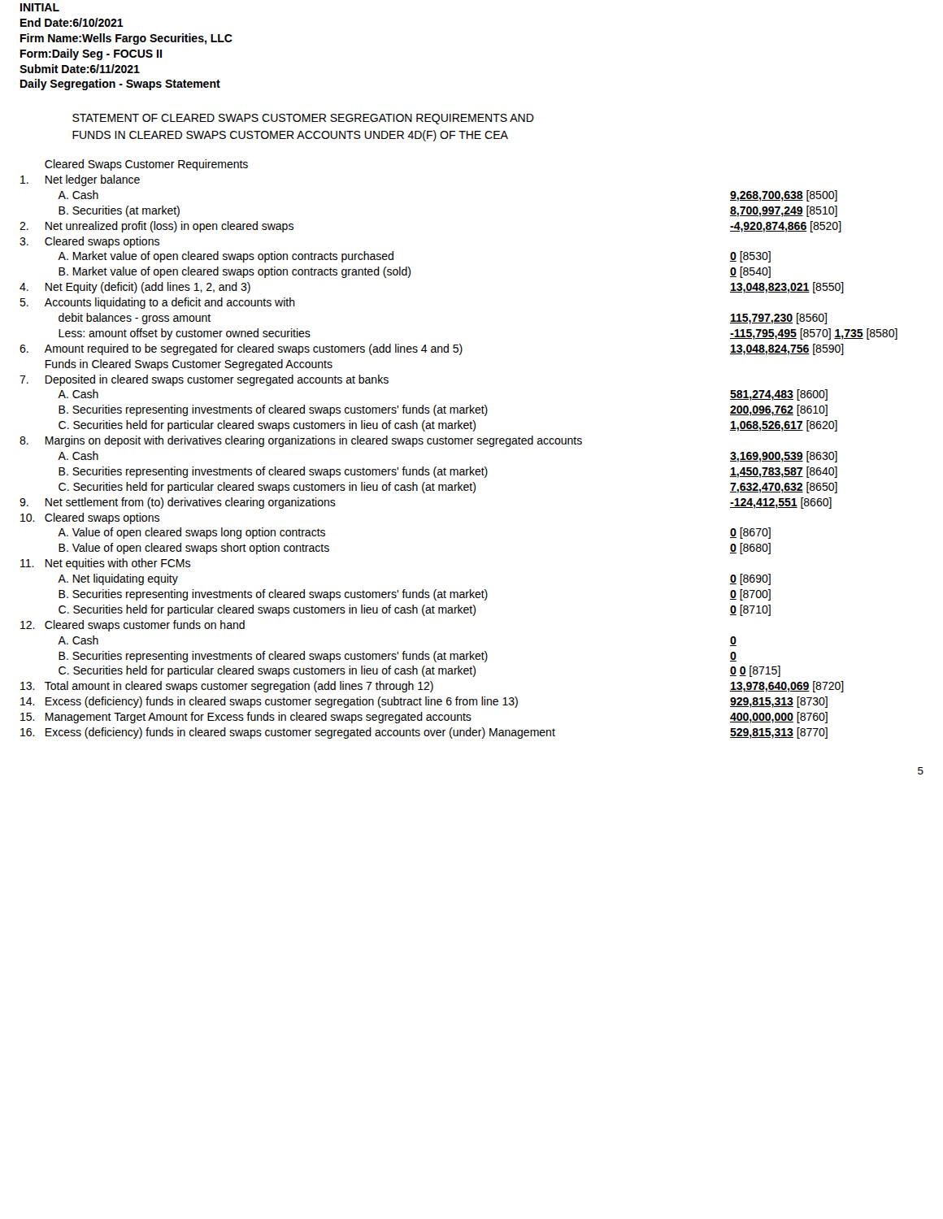INITIAL
End Date:6/10/2021
Firm Name:Wells Fargo Securities, LLC
Form:Daily Seg - FOCUS II
Submit Date:6/11/2021
Daily Segregation - Swaps Statement
STATEMENT OF CLEARED SWAPS CUSTOMER SEGREGATION REQUIREMENTS AND
FUNDS IN CLEARED SWAPS CUSTOMER ACCOUNTS UNDER 4D(F) OF THE CEA
| | Cleared Swaps Customer Requirements | |
| 1. | Net ledger balance | |
| | A. Cash | 9,268,700,638 [8500] |
| | B. Securities (at market) | 8,700,997,249 [8510] |
| 2. | Net unrealized profit (loss) in open cleared swaps | -4,920,874,866 [8520] |
| 3. | Cleared swaps options | |
| | A. Market value of open cleared swaps option contracts purchased | 0 [8530] |
| | B. Market value of open cleared swaps option contracts granted (sold) | 0 [8540] |
| 4. | Net Equity (deficit) (add lines 1, 2, and 3) | 13,048,823,021 [8550] |
| 5. | Accounts liquidating to a deficit and accounts with | |
| | debit balances - gross amount | 115,797,230 [8560] |
| | Less: amount offset by customer owned securities | -115,795,495 [8570] 1,735 [8580] |
| 6. | Amount required to be segregated for cleared swaps customers (add lines 4 and 5) | 13,048,824,756 [8590] |
| | Funds in Cleared Swaps Customer Segregated Accounts | |
| 7. | Deposited in cleared swaps customer segregated accounts at banks | |
| | A. Cash | 581,274,483 [8600] |
| | B. Securities representing investments of cleared swaps customers' funds (at market) | 200,096,762 [8610] |
| | C. Securities held for particular cleared swaps customers in lieu of cash (at market) | 1,068,526,617 [8620] |
| 8. | Margins on deposit with derivatives clearing organizations in cleared swaps customer segregated accounts | |
| | A. Cash | 3,169,900,539 [8630] |
| | B. Securities representing investments of cleared swaps customers' funds (at market) | 1,450,783,587 [8640] |
| | C. Securities held for particular cleared swaps customers in lieu of cash (at market) | 7,632,470,632 [8650] |
| 9. | Net settlement from (to) derivatives clearing organizations | -124,412,551 [8660] |
| 10. | Cleared swaps options | |
| | A. Value of open cleared swaps long option contracts | 0 [8670] |
| | B. Value of open cleared swaps short option contracts | 0 [8680] |
| 11. | Net equities with other FCMs | |
| | A. Net liquidating equity | 0 [8690] |
| | B. Securities representing investments of cleared swaps customers' funds (at market) | 0 [8700] |
| | C. Securities held for particular cleared swaps customers in lieu of cash (at market) | 0 [8710] |
| 12. | Cleared swaps customer funds on hand | |
| | A. Cash | 0 |
| | B. Securities representing investments of cleared swaps customers' funds (at market) | 0 |
| | C. Securities held for particular cleared swaps customers in lieu of cash (at market) | 0 0 [8715] |
| 13. | Total amount in cleared swaps customer segregation (add lines 7 through 12) | 13,978,640,069 [8720] |
| 14. | Excess (deficiency) funds in cleared swaps customer segregation (subtract line 6 from line 13) | 929,815,313 [8730] |
| 15. | Management Target Amount for Excess funds in cleared swaps segregated accounts | 400,000,000 [8760] |
| 16. | Excess (deficiency) funds in cleared swaps customer segregated accounts over (under) Management | 529,815,313 [8770] |
5